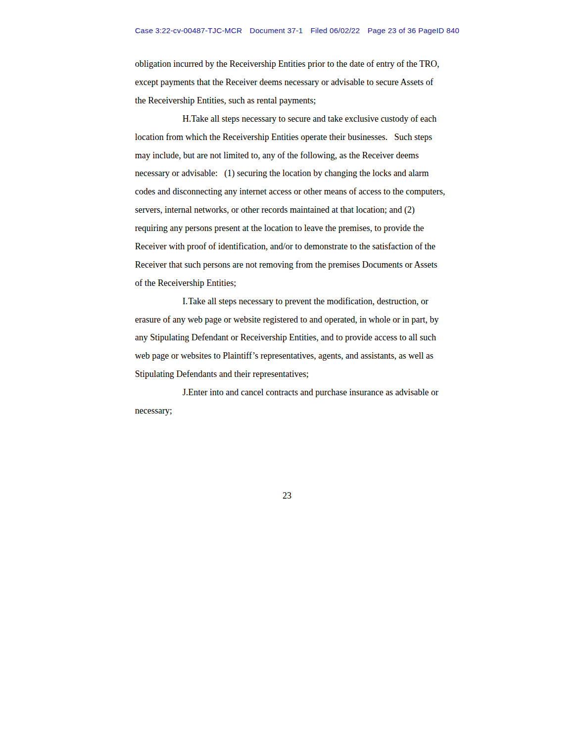Case 3:22-cv-00487-TJC-MCR Document 37-1 Filed 06/02/22 Page 23 of 36 PageID 840
obligation incurred by the Receivership Entities prior to the date of entry of the TRO, except payments that the Receiver deems necessary or advisable to secure Assets of the Receivership Entities, such as rental payments;
H. Take all steps necessary to secure and take exclusive custody of each location from which the Receivership Entities operate their businesses. Such steps may include, but are not limited to, any of the following, as the Receiver deems necessary or advisable: (1) securing the location by changing the locks and alarm codes and disconnecting any internet access or other means of access to the computers, servers, internal networks, or other records maintained at that location; and (2) requiring any persons present at the location to leave the premises, to provide the Receiver with proof of identification, and/or to demonstrate to the satisfaction of the Receiver that such persons are not removing from the premises Documents or Assets of the Receivership Entities;
I. Take all steps necessary to prevent the modification, destruction, or erasure of any web page or website registered to and operated, in whole or in part, by any Stipulating Defendant or Receivership Entities, and to provide access to all such web page or websites to Plaintiff’s representatives, agents, and assistants, as well as Stipulating Defendants and their representatives;
J. Enter into and cancel contracts and purchase insurance as advisable or necessary;
23